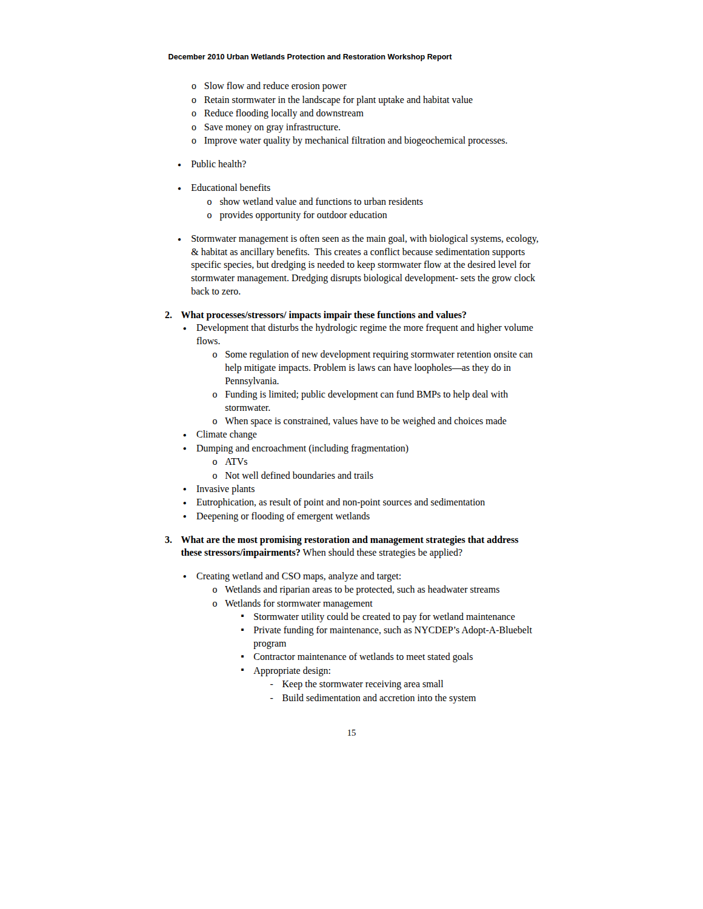December 2010 Urban Wetlands Protection and Restoration Workshop Report
Slow flow and reduce erosion power
Retain stormwater in the landscape for plant uptake and habitat value
Reduce flooding locally and downstream
Save money on gray infrastructure.
Improve water quality by mechanical filtration and biogeochemical processes.
Public health?
Educational benefits
show wetland value and functions to urban residents
provides opportunity for outdoor education
Stormwater management is often seen as the main goal, with biological systems, ecology, & habitat as ancillary benefits. This creates a conflict because sedimentation supports specific species, but dredging is needed to keep stormwater flow at the desired level for stormwater management. Dredging disrupts biological development- sets the grow clock back to zero.
2. What processes/stressors/ impacts impair these functions and values?
Development that disturbs the hydrologic regime the more frequent and higher volume flows.
Some regulation of new development requiring stormwater retention onsite can help mitigate impacts. Problem is laws can have loopholes—as they do in Pennsylvania.
Funding is limited; public development can fund BMPs to help deal with stormwater.
When space is constrained, values have to be weighed and choices made
Climate change
Dumping and encroachment (including fragmentation)
ATVs
Not well defined boundaries and trails
Invasive plants
Eutrophication, as result of point and non-point sources and sedimentation
Deepening or flooding of emergent wetlands
3. What are the most promising restoration and management strategies that address these stressors/impairments? When should these strategies be applied?
Creating wetland and CSO maps, analyze and target:
Wetlands and riparian areas to be protected, such as headwater streams
Wetlands for stormwater management
Stormwater utility could be created to pay for wetland maintenance
Private funding for maintenance, such as NYCDEP’s Adopt-A-Bluebelt program
Contractor maintenance of wetlands to meet stated goals
Appropriate design:
Keep the stormwater receiving area small
Build sedimentation and accretion into the system
15